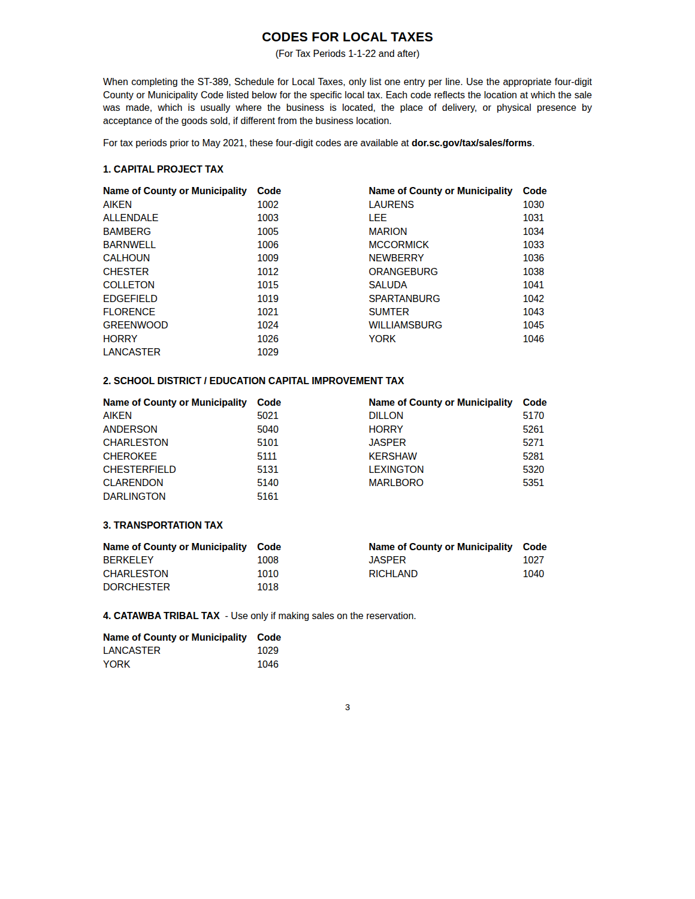CODES FOR LOCAL TAXES
(For Tax Periods 1-1-22 and after)
When completing the ST-389, Schedule for Local Taxes, only list one entry per line. Use the appropriate four-digit County or Municipality Code listed below for the specific local tax. Each code reflects the location at which the sale was made, which is usually where the business is located, the place of delivery, or physical presence by acceptance of the goods sold, if different from the business location.
For tax periods prior to May 2021, these four-digit codes are available at dor.sc.gov/tax/sales/forms.
1. CAPITAL PROJECT TAX
| Name of County or Municipality | Code | | Name of County or Municipality | Code |
| --- | --- | --- | --- | --- |
| AIKEN | 1002 | | LAURENS | 1030 |
| ALLENDALE | 1003 | | LEE | 1031 |
| BAMBERG | 1005 | | MARION | 1034 |
| BARNWELL | 1006 | | MCCORMICK | 1033 |
| CALHOUN | 1009 | | NEWBERRY | 1036 |
| CHESTER | 1012 | | ORANGEBURG | 1038 |
| COLLETON | 1015 | | SALUDA | 1041 |
| EDGEFIELD | 1019 | | SPARTANBURG | 1042 |
| FLORENCE | 1021 | | SUMTER | 1043 |
| GREENWOOD | 1024 | | WILLIAMSBURG | 1045 |
| HORRY | 1026 | | YORK | 1046 |
| LANCASTER | 1029 | | | |
2. SCHOOL DISTRICT / EDUCATION CAPITAL IMPROVEMENT TAX
| Name of County or Municipality | Code | | Name of County or Municipality | Code |
| --- | --- | --- | --- | --- |
| AIKEN | 5021 | | DILLON | 5170 |
| ANDERSON | 5040 | | HORRY | 5261 |
| CHARLESTON | 5101 | | JASPER | 5271 |
| CHEROKEE | 5111 | | KERSHAW | 5281 |
| CHESTERFIELD | 5131 | | LEXINGTON | 5320 |
| CLARENDON | 5140 | | MARLBORO | 5351 |
| DARLINGTON | 5161 | | | |
3. TRANSPORTATION TAX
| Name of County or Municipality | Code | | Name of County or Municipality | Code |
| --- | --- | --- | --- | --- |
| BERKELEY | 1008 | | JASPER | 1027 |
| CHARLESTON | 1010 | | RICHLAND | 1040 |
| DORCHESTER | 1018 | | | |
4. CATAWBA TRIBAL TAX - Use only if making sales on the reservation.
| Name of County or Municipality | Code | | | |
| --- | --- | --- | --- | --- |
| LANCASTER | 1029 | | | |
| YORK | 1046 | | | |
3